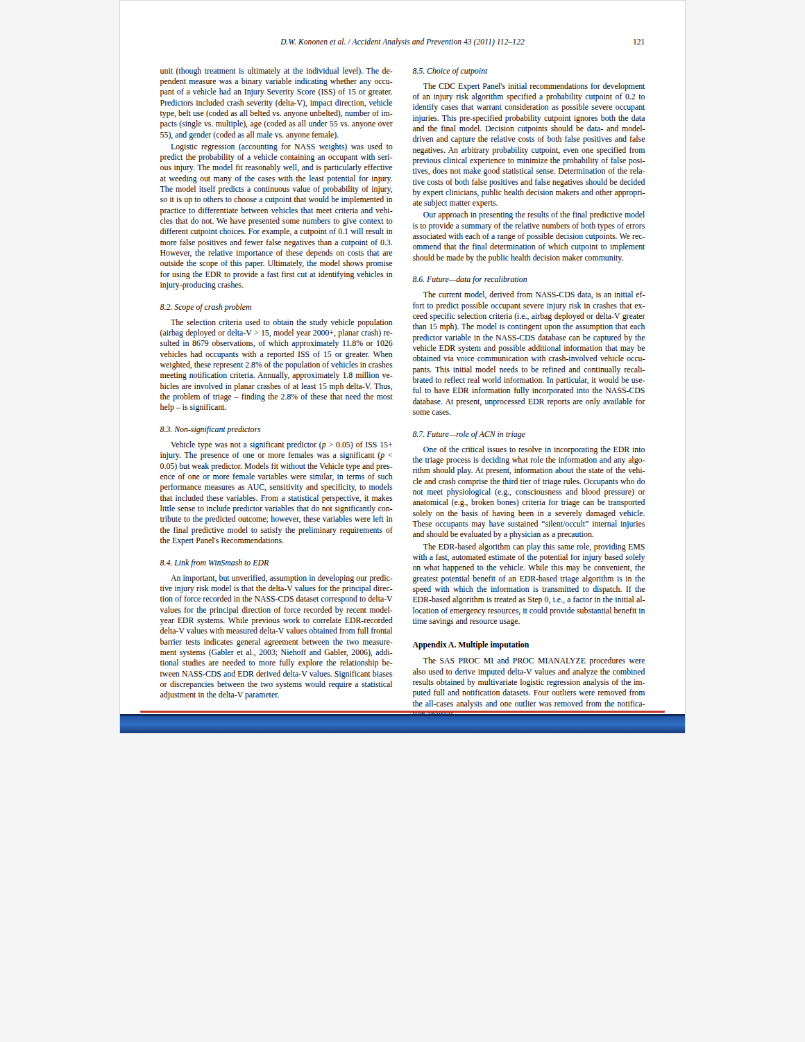D.W. Kononen et al. / Accident Analysis and Prevention 43 (2011) 112–122 121
unit (though treatment is ultimately at the individual level). The dependent measure was a binary variable indicating whether any occupant of a vehicle had an Injury Severity Score (ISS) of 15 or greater. Predictors included crash severity (delta-V), impact direction, vehicle type, belt use (coded as all belted vs. anyone unbelted), number of impacts (single vs. multiple), age (coded as all under 55 vs. anyone over 55), and gender (coded as all male vs. anyone female).
Logistic regression (accounting for NASS weights) was used to predict the probability of a vehicle containing an occupant with serious injury. The model fit reasonably well, and is particularly effective at weeding out many of the cases with the least potential for injury. The model itself predicts a continuous value of probability of injury, so it is up to others to choose a cutpoint that would be implemented in practice to differentiate between vehicles that meet criteria and vehicles that do not. We have presented some numbers to give context to different cutpoint choices. For example, a cutpoint of 0.1 will result in more false positives and fewer false negatives than a cutpoint of 0.3. However, the relative importance of these depends on costs that are outside the scope of this paper. Ultimately, the model shows promise for using the EDR to provide a fast first cut at identifying vehicles in injury-producing crashes.
8.2. Scope of crash problem
The selection criteria used to obtain the study vehicle population (airbag deployed or delta-V > 15, model year 2000+, planar crash) resulted in 8679 observations, of which approximately 11.8% or 1026 vehicles had occupants with a reported ISS of 15 or greater. When weighted, these represent 2.8% of the population of vehicles in crashes meeting notification criteria. Annually, approximately 1.8 million vehicles are involved in planar crashes of at least 15 mph delta-V. Thus, the problem of triage – finding the 2.8% of these that need the most help – is significant.
8.3. Non-significant predictors
Vehicle type was not a significant predictor (p > 0.05) of ISS 15+ injury. The presence of one or more females was a significant (p < 0.05) but weak predictor. Models fit without the Vehicle type and presence of one or more female variables were similar, in terms of such performance measures as AUC, sensitivity and specificity, to models that included these variables. From a statistical perspective, it makes little sense to include predictor variables that do not significantly contribute to the predicted outcome; however, these variables were left in the final predictive model to satisfy the preliminary requirements of the Expert Panel's Recommendations.
8.4. Link from WinSmash to EDR
An important, but unverified, assumption in developing our predictive injury risk model is that the delta-V values for the principal direction of force recorded in the NASS-CDS dataset correspond to delta-V values for the principal direction of force recorded by recent model-year EDR systems. While previous work to correlate EDR-recorded delta-V values with measured delta-V values obtained from full frontal barrier tests indicates general agreement between the two measurement systems (Gabler et al., 2003; Niehoff and Gabler, 2006), additional studies are needed to more fully explore the relationship between NASS-CDS and EDR derived delta-V values. Significant biases or discrepancies between the two systems would require a statistical adjustment in the delta-V parameter.
8.5. Choice of cutpoint
The CDC Expert Panel's initial recommendations for development of an injury risk algorithm specified a probability cutpoint of 0.2 to identify cases that warrant consideration as possible severe occupant injuries. This pre-specified probability cutpoint ignores both the data and the final model. Decision cutpoints should be data- and model-driven and capture the relative costs of both false positives and false negatives. An arbitrary probability cutpoint, even one specified from previous clinical experience to minimize the probability of false positives, does not make good statistical sense. Determination of the relative costs of both false positives and false negatives should be decided by expert clinicians, public health decision makers and other appropriate subject matter experts.
Our approach in presenting the results of the final predictive model is to provide a summary of the relative numbers of both types of errors associated with each of a range of possible decision cutpoints. We recommend that the final determination of which cutpoint to implement should be made by the public health decision maker community.
8.6. Future—data for recalibration
The current model, derived from NASS-CDS data, is an initial effort to predict possible occupant severe injury risk in crashes that exceed specific selection criteria (i.e., airbag deployed or delta-V greater than 15 mph). The model is contingent upon the assumption that each predictor variable in the NASS-CDS database can be captured by the vehicle EDR system and possible additional information that may be obtained via voice communication with crash-involved vehicle occupants. This initial model needs to be refined and continually recalibrated to reflect real world information. In particular, it would be useful to have EDR information fully incorporated into the NASS-CDS database. At present, unprocessed EDR reports are only available for some cases.
8.7. Future—role of ACN in triage
One of the critical issues to resolve in incorporating the EDR into the triage process is deciding what role the information and any algorithm should play. At present, information about the state of the vehicle and crash comprise the third tier of triage rules. Occupants who do not meet physiological (e.g., consciousness and blood pressure) or anatomical (e.g., broken bones) criteria for triage can be transported solely on the basis of having been in a severely damaged vehicle. These occupants may have sustained “silent/occult” internal injuries and should be evaluated by a physician as a precaution.
The EDR-based algorithm can play this same role, providing EMS with a fast, automated estimate of the potential for injury based solely on what happened to the vehicle. While this may be convenient, the greatest potential benefit of an EDR-based triage algorithm is in the speed with which the information is transmitted to dispatch. If the EDR-based algorithm is treated as Step 0, i.e., a factor in the initial allocation of emergency resources, it could provide substantial benefit in time savings and resource usage.
Appendix A. Multiple imputation
The SAS PROC MI and PROC MIANALYZE procedures were also used to derive imputed delta-V values and analyze the combined results obtained by multivariate logistic regression analysis of the imputed full and notification datasets. Four outliers were removed from the all-cases analysis and one outlier was removed from the notification analysis.